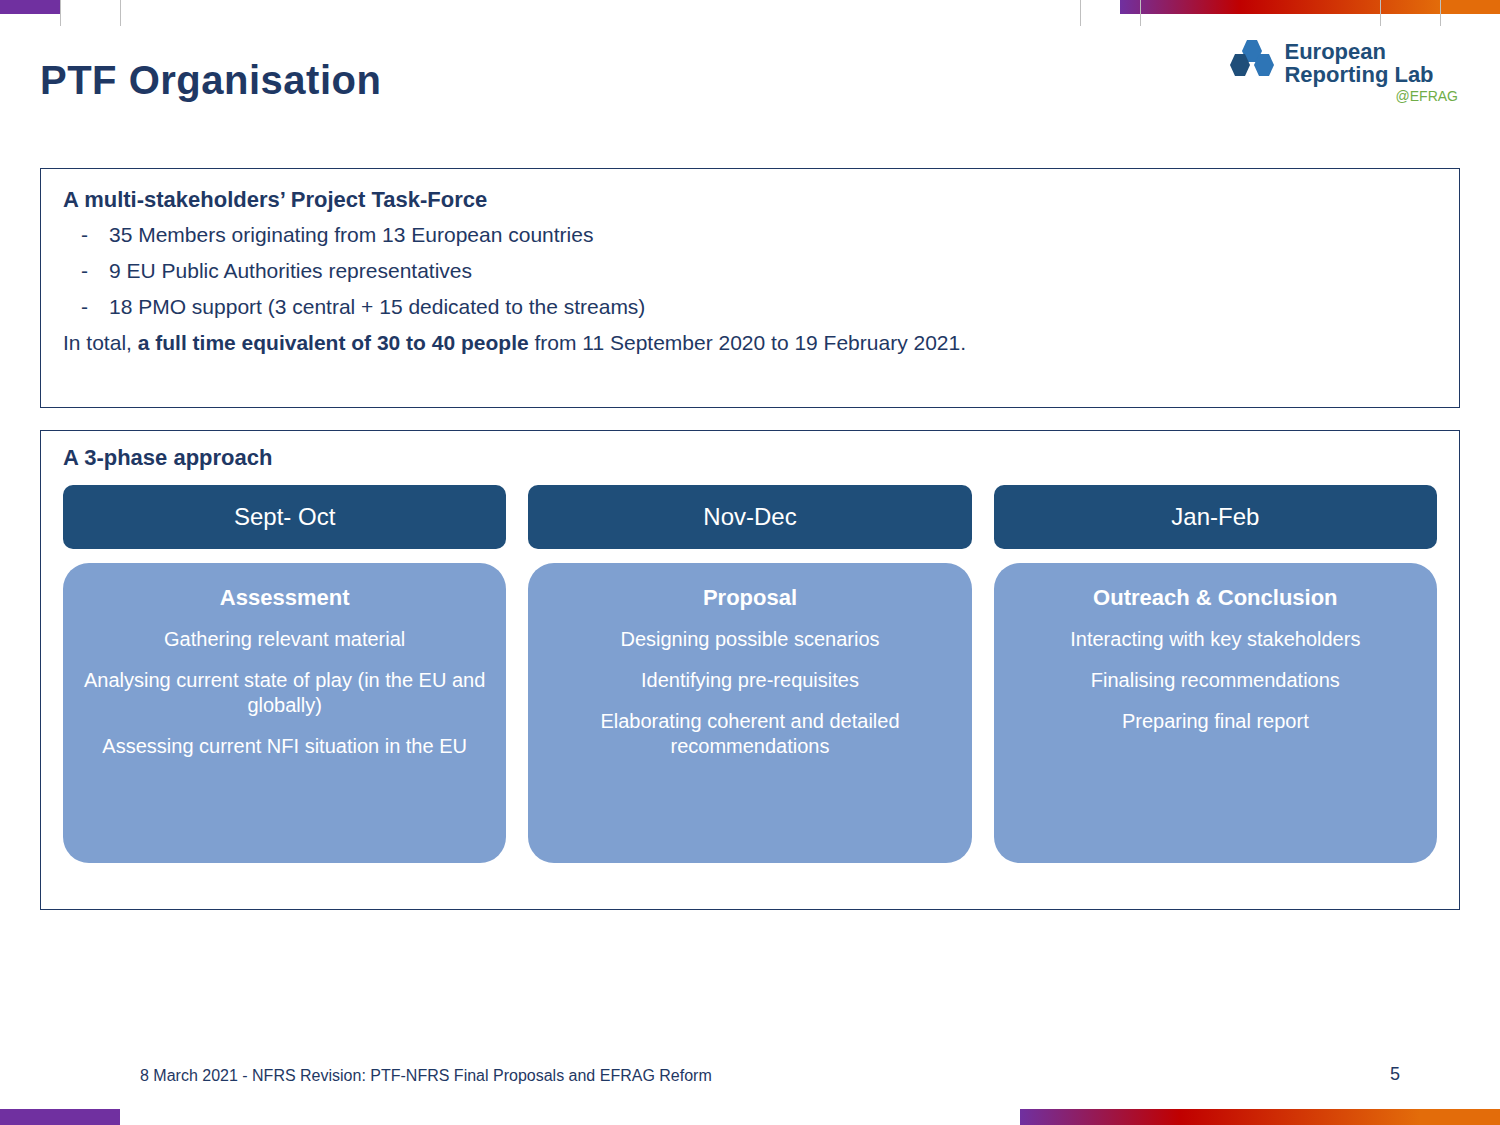PTF Organisation
European Reporting Lab
@EFRAG
A multi-stakeholders’ Project Task-Force
35 Members originating from 13 European countries
9 EU Public Authorities representatives
18 PMO support (3 central + 15 dedicated to the streams)
In total, a full time equivalent of 30 to 40 people from 11 September 2020 to 19 February 2021.
A 3-phase approach
Sept- Oct
Assessment
Gathering relevant material
Analysing current state of play (in the EU and globally)
Assessing current NFI situation in the EU
Nov-Dec
Proposal
Designing possible scenarios
Identifying pre-requisites
Elaborating coherent and detailed recommendations
Jan-Feb
Outreach & Conclusion
Interacting with key stakeholders
Finalising recommendations
Preparing final report
8 March 2021 - NFRS Revision: PTF-NFRS Final Proposals and EFRAG Reform
5